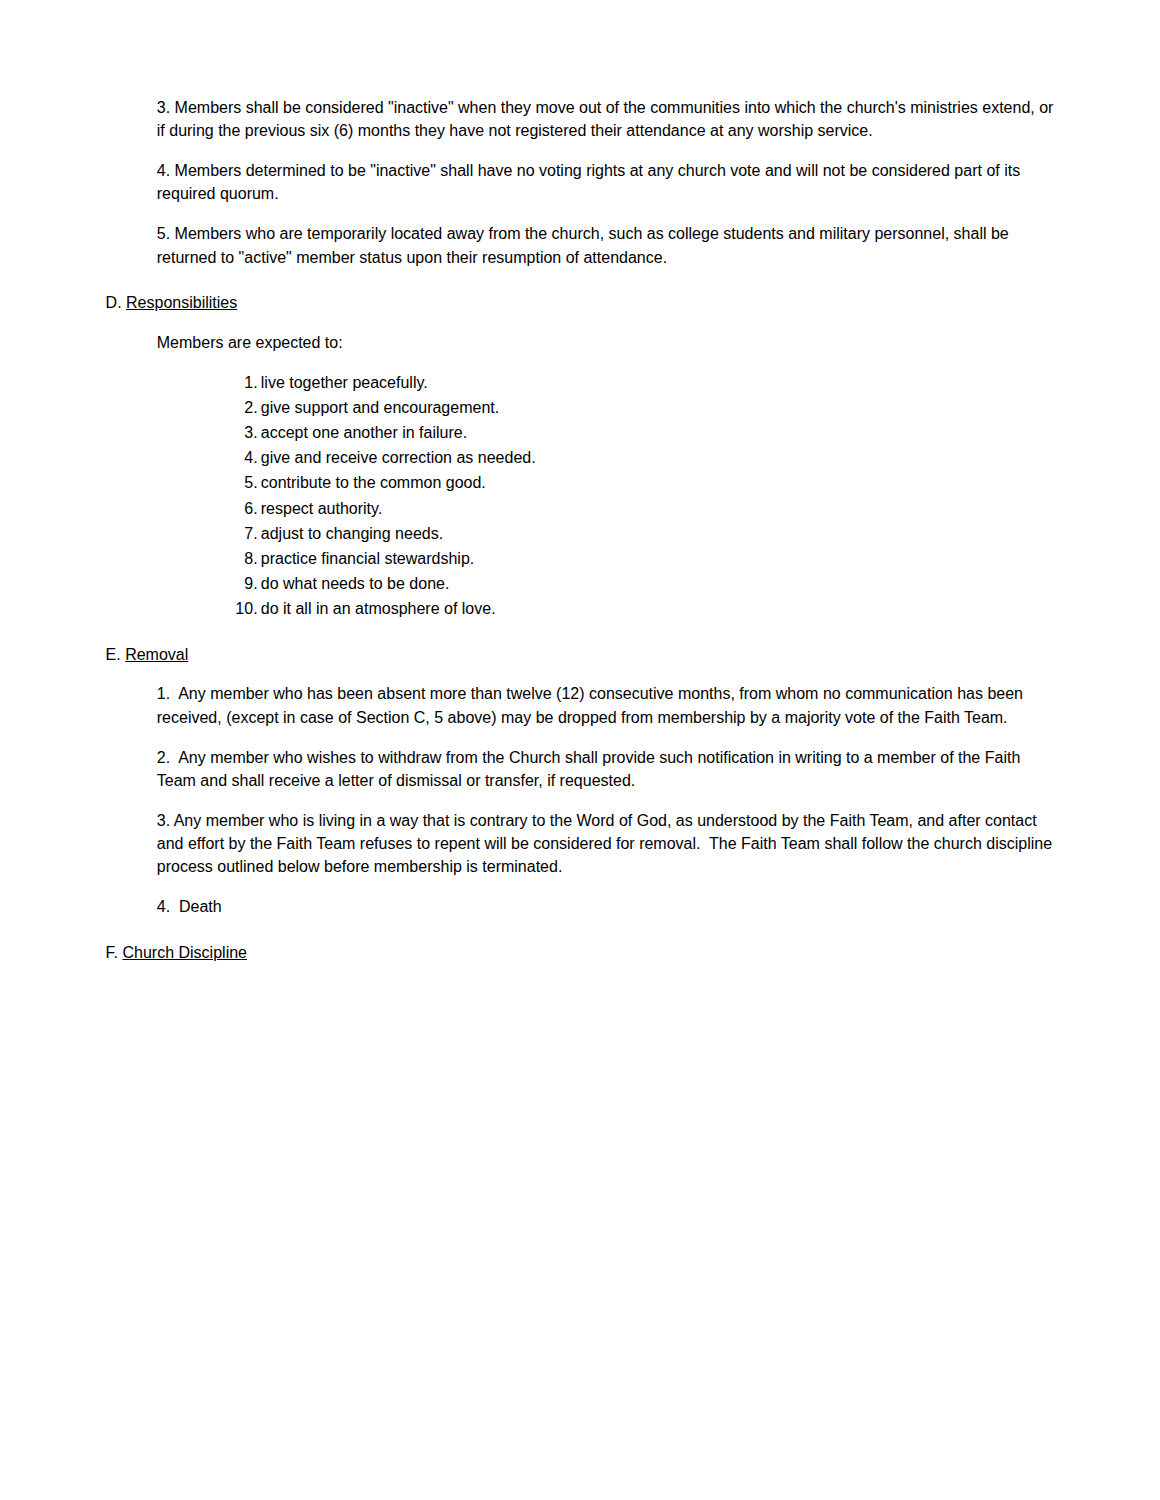3. Members shall be considered "inactive" when they move out of the communities into which the church's ministries extend, or if during the previous six (6) months they have not registered their attendance at any worship service.
4. Members determined to be "inactive" shall have no voting rights at any church vote and will not be considered part of its required quorum.
5. Members who are temporarily located away from the church, such as college students and military personnel, shall be returned to "active" member status upon their resumption of attendance.
D. Responsibilities
Members are expected to:
live together peacefully.
give support and encouragement.
accept one another in failure.
give and receive correction as needed.
contribute to the common good.
respect authority.
adjust to changing needs.
practice financial stewardship.
do what needs to be done.
do it all in an atmosphere of love.
E. Removal
1. Any member who has been absent more than twelve (12) consecutive months, from whom no communication has been received, (except in case of Section C, 5 above) may be dropped from membership by a majority vote of the Faith Team.
2. Any member who wishes to withdraw from the Church shall provide such notification in writing to a member of the Faith Team and shall receive a letter of dismissal or transfer, if requested.
3. Any member who is living in a way that is contrary to the Word of God, as understood by the Faith Team, and after contact and effort by the Faith Team refuses to repent will be considered for removal. The Faith Team shall follow the church discipline process outlined below before membership is terminated.
4. Death
F. Church Discipline